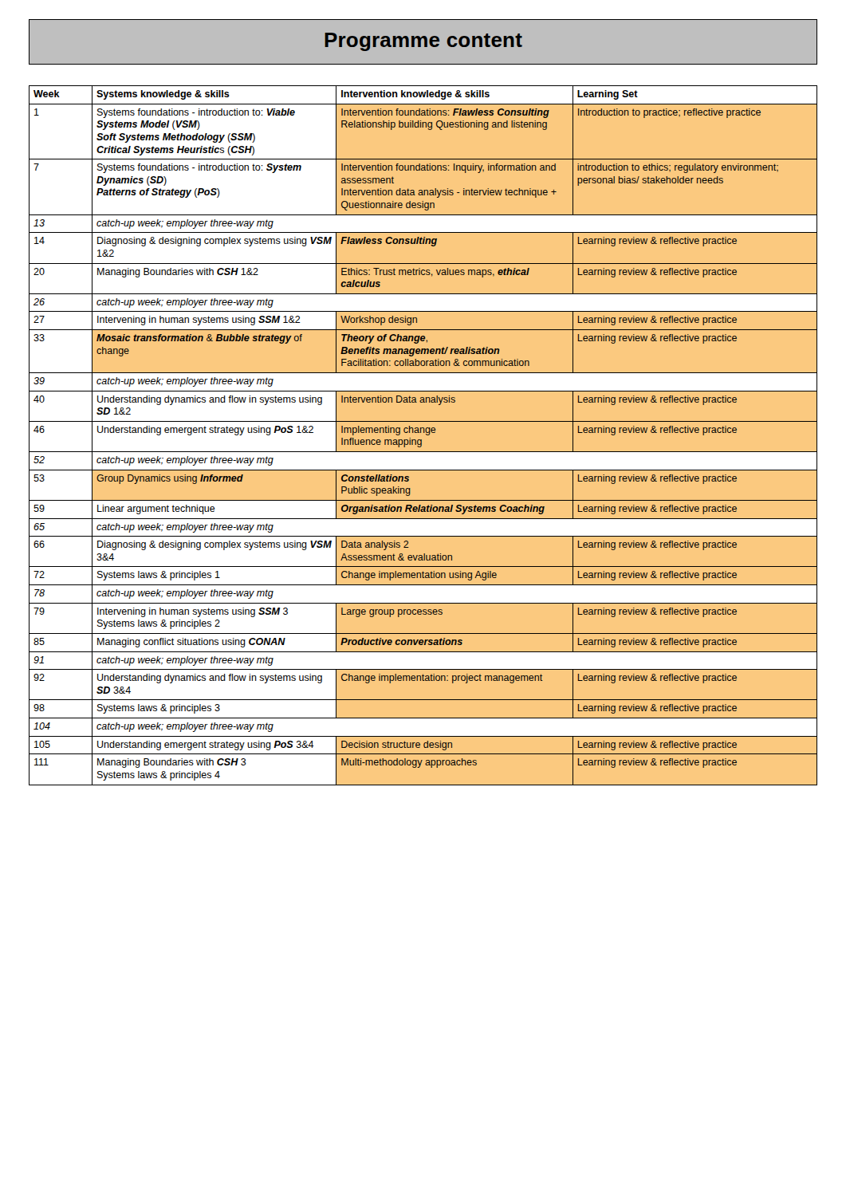Programme content
| Week | Systems knowledge & skills | Intervention knowledge & skills | Learning Set |
| --- | --- | --- | --- |
| 1 | Systems foundations - introduction to: Viable Systems Model ( VSM ) Soft Systems Methodology ( SSM ) Critical Systems Heuristic s ( CSH ) | Intervention foundations: Flawless Consulting Relationship building Questioning and listening | Introduction to practice; reflective practice |
| 7 | Systems foundations - introduction to: System Dynamics ( SD ) Patterns of Strategy ( PoS ) | Intervention foundations: Inquiry, information and assessment Intervention data analysis - interview technique + Questionnaire design | introduction to ethics; regulatory environment; personal bias/ stakeholder needs |
| 13 | catch-up week; employer three-way mtg |
| 14 | Diagnosing & designing complex systems using VSM 1&2 | Flawless Consulting | Learning review & reflective practice |
| 20 | Managing Boundaries with CSH 1&2 | Ethics: Trust metrics, values maps, ethical calculus | Learning review & reflective practice |
| 26 | catch-up week; employer three-way mtg |
| 27 | Intervening in human systems using SSM 1&2 | Workshop design | Learning review & reflective practice |
| 33 | Mosaic transformation & Bubble strategy of change | Theory of Change , Benefits management/ realisation Facilitation: collaboration & communication | Learning review & reflective practice |
| 39 | catch-up week; employer three-way mtg |
| 40 | Understanding dynamics and flow in systems using SD 1&2 | Intervention Data analysis | Learning review & reflective practice |
| 46 | Understanding emergent strategy using PoS 1&2 | Implementing change Influence mapping | Learning review & reflective practice |
| 52 | catch-up week; employer three-way mtg |
| 53 | Group Dynamics using Informed | Constellations Public speaking | Learning review & reflective practice |
| 59 | Linear argument technique | Organisation Relational Systems Coaching | Learning review & reflective practice |
| 65 | catch-up week; employer three-way mtg |
| 66 | Diagnosing & designing complex systems using VSM 3&4 | Data analysis 2 Assessment & evaluation | Learning review & reflective practice |
| 72 | Systems laws & principles 1 | Change implementation using Agile | Learning review & reflective practice |
| 78 | catch-up week; employer three-way mtg |
| 79 | Intervening in human systems using SSM 3 Systems laws & principles 2 | Large group processes | Learning review & reflective practice |
| 85 | Managing conflict situations using CONAN | Productive conversations | Learning review & reflective practice |
| 91 | catch-up week; employer three-way mtg |
| 92 | Understanding dynamics and flow in systems using SD 3&4 | Change implementation: project management | Learning review & reflective practice |
| 98 | Systems laws & principles 3 | | Learning review & reflective practice |
| 104 | catch-up week; employer three-way mtg |
| 105 | Understanding emergent strategy using PoS 3&4 | Decision structure design | Learning review & reflective practice |
| 111 | Managing Boundaries with CSH 3 Systems laws & principles 4 | Multi-methodology approaches | Learning review & reflective practice |